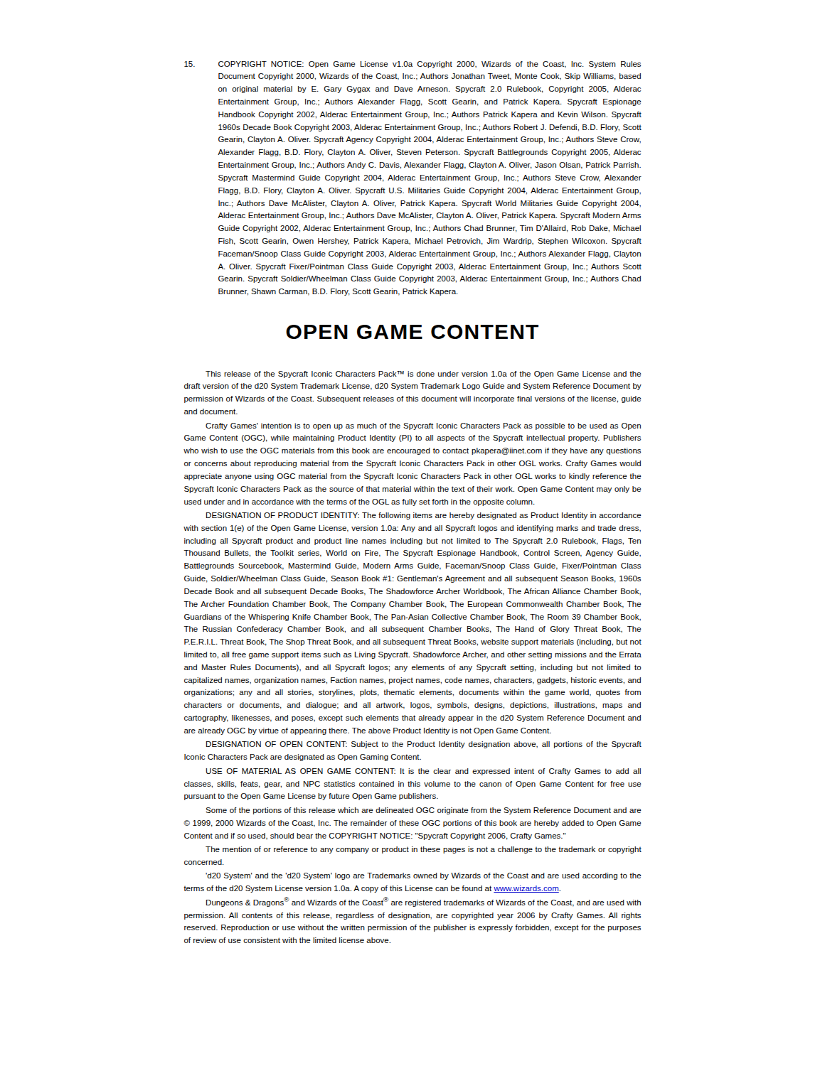15.
COPYRIGHT NOTICE: Open Game License v1.0a Copyright 2000, Wizards of the Coast, Inc. System Rules Document Copyright 2000, Wizards of the Coast, Inc.; Authors Jonathan Tweet, Monte Cook, Skip Williams, based on original material by E. Gary Gygax and Dave Arneson. Spycraft 2.0 Rulebook, Copyright 2005, Alderac Entertainment Group, Inc.; Authors Alexander Flagg, Scott Gearin, and Patrick Kapera. Spycraft Espionage Handbook Copyright 2002, Alderac Entertainment Group, Inc.; Authors Patrick Kapera and Kevin Wilson. Spycraft 1960s Decade Book Copyright 2003, Alderac Entertainment Group, Inc.; Authors Robert J. Defendi, B.D. Flory, Scott Gearin, Clayton A. Oliver. Spycraft Agency Copyright 2004, Alderac Entertainment Group, Inc.; Authors Steve Crow, Alexander Flagg, B.D. Flory, Clayton A. Oliver, Steven Peterson. Spycraft Battlegrounds Copyright 2005, Alderac Entertainment Group, Inc.; Authors Andy C. Davis, Alexander Flagg, Clayton A. Oliver, Jason Olsan, Patrick Parrish. Spycraft Mastermind Guide Copyright 2004, Alderac Entertainment Group, Inc.; Authors Steve Crow, Alexander Flagg, B.D. Flory, Clayton A. Oliver. Spycraft U.S. Militaries Guide Copyright 2004, Alderac Entertainment Group, Inc.; Authors Dave McAlister, Clayton A. Oliver, Patrick Kapera. Spycraft World Militaries Guide Copyright 2004, Alderac Entertainment Group, Inc.; Authors Dave McAlister, Clayton A. Oliver, Patrick Kapera. Spycraft Modern Arms Guide Copyright 2002, Alderac Entertainment Group, Inc.; Authors Chad Brunner, Tim D'Allaird, Rob Dake, Michael Fish, Scott Gearin, Owen Hershey, Patrick Kapera, Michael Petrovich, Jim Wardrip, Stephen Wilcoxon. Spycraft Faceman/Snoop Class Guide Copyright 2003, Alderac Entertainment Group, Inc.; Authors Alexander Flagg, Clayton A. Oliver. Spycraft Fixer/Pointman Class Guide Copyright 2003, Alderac Entertainment Group, Inc.; Authors Scott Gearin. Spycraft Soldier/Wheelman Class Guide Copyright 2003, Alderac Entertainment Group, Inc.; Authors Chad Brunner, Shawn Carman, B.D. Flory, Scott Gearin, Patrick Kapera.
Open Game Content
This release of the Spycraft Iconic Characters Pack™ is done under version 1.0a of the Open Game License and the draft version of the d20 System Trademark License, d20 System Trademark Logo Guide and System Reference Document by permission of Wizards of the Coast. Subsequent releases of this document will incorporate final versions of the license, guide and document.
Crafty Games' intention is to open up as much of the Spycraft Iconic Characters Pack as possible to be used as Open Game Content (OGC), while maintaining Product Identity (PI) to all aspects of the Spycraft intellectual property. Publishers who wish to use the OGC materials from this book are encouraged to contact pkapera@iinet.com if they have any questions or concerns about reproducing material from the Spycraft Iconic Characters Pack in other OGL works. Crafty Games would appreciate anyone using OGC material from the Spycraft Iconic Characters Pack in other OGL works to kindly reference the Spycraft Iconic Characters Pack as the source of that material within the text of their work. Open Game Content may only be used under and in accordance with the terms of the OGL as fully set forth in the opposite column.
DESIGNATION OF PRODUCT IDENTITY: The following items are hereby designated as Product Identity in accordance with section 1(e) of the Open Game License, version 1.0a: Any and all Spycraft logos and identifying marks and trade dress, including all Spycraft product and product line names including but not limited to The Spycraft 2.0 Rulebook, Flags, Ten Thousand Bullets, the Toolkit series, World on Fire, The Spycraft Espionage Handbook, Control Screen, Agency Guide, Battlegrounds Sourcebook, Mastermind Guide, Modern Arms Guide, Faceman/Snoop Class Guide, Fixer/Pointman Class Guide, Soldier/Wheelman Class Guide, Season Book #1: Gentleman's Agreement and all subsequent Season Books, 1960s Decade Book and all subsequent Decade Books, The Shadowforce Archer Worldbook, The African Alliance Chamber Book, The Archer Foundation Chamber Book, The Company Chamber Book, The European Commonwealth Chamber Book, The Guardians of the Whispering Knife Chamber Book, The Pan-Asian Collective Chamber Book, The Room 39 Chamber Book, The Russian Confederacy Chamber Book, and all subsequent Chamber Books, The Hand of Glory Threat Book, The P.E.R.I.L. Threat Book, The Shop Threat Book, and all subsequent Threat Books, website support materials (including, but not limited to, all free game support items such as Living Spycraft. Shadowforce Archer, and other setting missions and the Errata and Master Rules Documents), and all Spycraft logos; any elements of any Spycraft setting, including but not limited to capitalized names, organization names, Faction names, project names, code names, characters, gadgets, historic events, and organizations; any and all stories, storylines, plots, thematic elements, documents within the game world, quotes from characters or documents, and dialogue; and all artwork, logos, symbols, designs, depictions, illustrations, maps and cartography, likenesses, and poses, except such elements that already appear in the d20 System Reference Document and are already OGC by virtue of appearing there. The above Product Identity is not Open Game Content.
DESIGNATION OF OPEN CONTENT: Subject to the Product Identity designation above, all portions of the Spycraft Iconic Characters Pack are designated as Open Gaming Content.
USE OF MATERIAL AS OPEN GAME CONTENT: It is the clear and expressed intent of Crafty Games to add all classes, skills, feats, gear, and NPC statistics contained in this volume to the canon of Open Game Content for free use pursuant to the Open Game License by future Open Game publishers.
Some of the portions of this release which are delineated OGC originate from the System Reference Document and are © 1999, 2000 Wizards of the Coast, Inc. The remainder of these OGC portions of this book are hereby added to Open Game Content and if so used, should bear the COPYRIGHT NOTICE: "Spycraft Copyright 2006, Crafty Games."
The mention of or reference to any company or product in these pages is not a challenge to the trademark or copyright concerned.
'd20 System' and the 'd20 System' logo are Trademarks owned by Wizards of the Coast and are used according to the terms of the d20 System License version 1.0a. A copy of this License can be found at www.wizards.com.
Dungeons & Dragons® and Wizards of the Coast® are registered trademarks of Wizards of the Coast, and are used with permission. All contents of this release, regardless of designation, are copyrighted year 2006 by Crafty Games. All rights reserved. Reproduction or use without the written permission of the publisher is expressly forbidden, except for the purposes of review of use consistent with the limited license above.